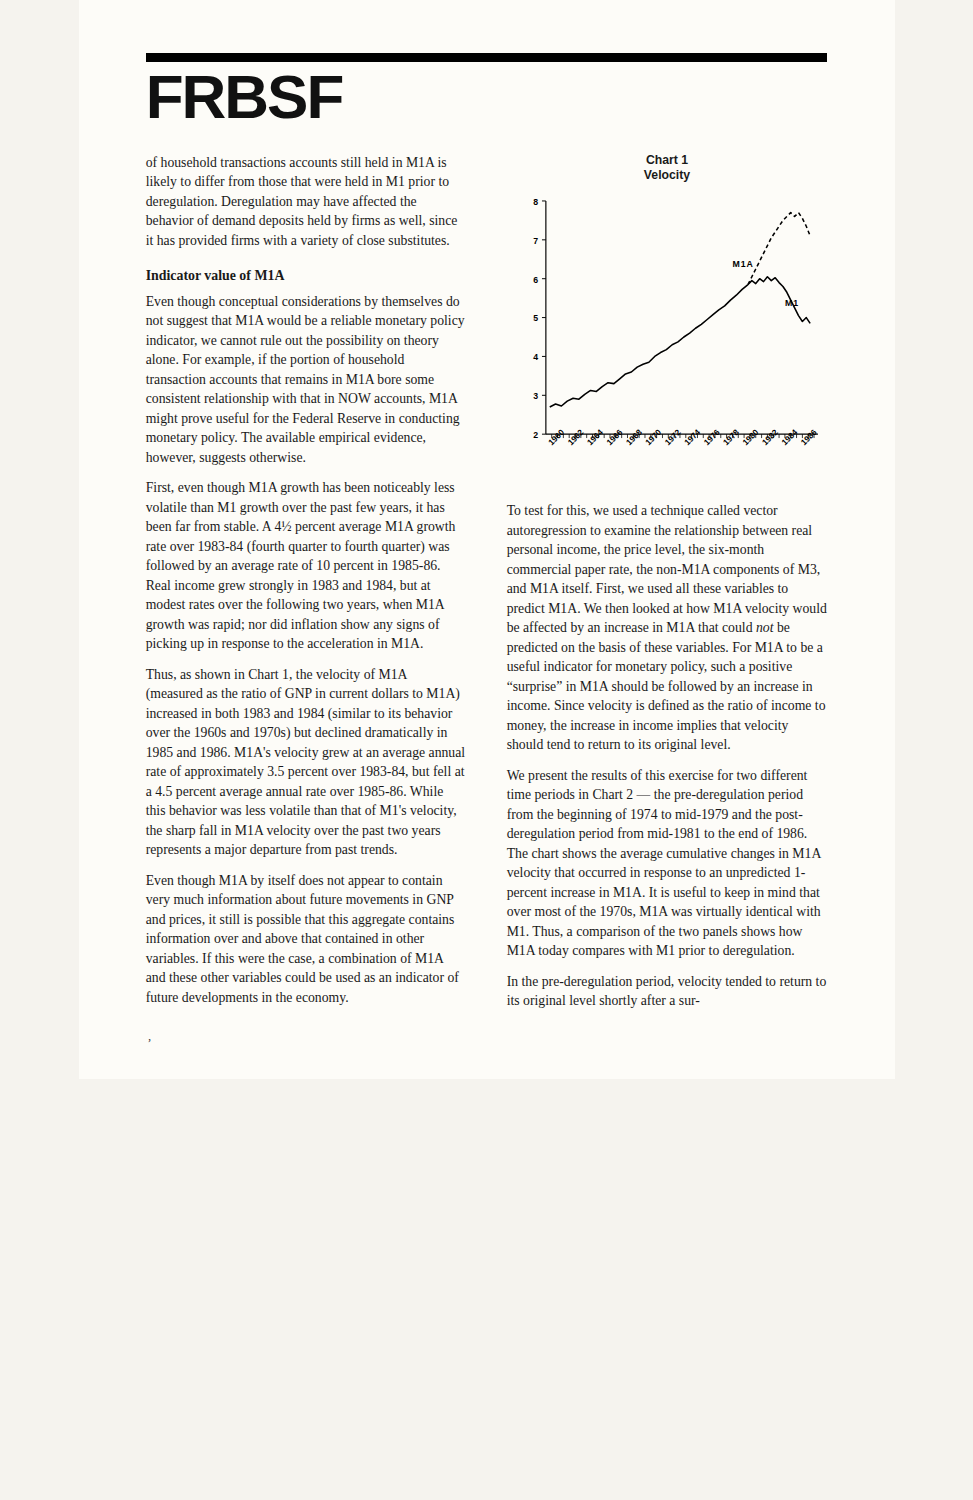FRBSF
of household transactions accounts still held in M1A is likely to differ from those that were held in M1 prior to deregulation. Deregulation may have affected the behavior of demand deposits held by firms as well, since it has provided firms with a variety of close substitutes.
Indicator value of M1A
Even though conceptual considerations by themselves do not suggest that M1A would be a reliable monetary policy indicator, we cannot rule out the possibility on theory alone. For example, if the portion of household transaction accounts that remains in M1A bore some consistent relationship with that in NOW accounts, M1A might prove useful for the Federal Reserve in conducting monetary policy. The available empirical evidence, however, suggests otherwise.
First, even though M1A growth has been noticeably less volatile than M1 growth over the past few years, it has been far from stable. A 4½ percent average M1A growth rate over 1983-84 (fourth quarter to fourth quarter) was followed by an average rate of 10 percent in 1985-86. Real income grew strongly in 1983 and 1984, but at modest rates over the following two years, when M1A growth was rapid; nor did inflation show any signs of picking up in response to the acceleration in M1A.
Thus, as shown in Chart 1, the velocity of M1A (measured as the ratio of GNP in current dollars to M1A) increased in both 1983 and 1984 (similar to its behavior over the 1960s and 1970s) but declined dramatically in 1985 and 1986. M1A's velocity grew at an average annual rate of approximately 3.5 percent over 1983-84, but fell at a 4.5 percent average annual rate over 1985-86. While this behavior was less volatile than that of M1's velocity, the sharp fall in M1A velocity over the past two years represents a major departure from past trends.
Even though M1A by itself does not appear to contain very much information about future movements in GNP and prices, it still is possible that this aggregate contains information over and above that contained in other variables. If this were the case, a combination of M1A and these other variables could be used as an indicator of future developments in the economy.
Chart 1
Velocity
8 7 6 5 4 3 2 M1A M1 1960 1962 1964 1966 1968 1970 1972 1974 1976 1978 1980 1982 1984 1986
To test for this, we used a technique called vector autoregression to examine the relationship between real personal income, the price level, the six-month commercial paper rate, the non-M1A components of M3, and M1A itself. First, we used all these variables to predict M1A. We then looked at how M1A velocity would be affected by an increase in M1A that could not be predicted on the basis of these variables. For M1A to be a useful indicator for monetary policy, such a positive “surprise” in M1A should be followed by an increase in income. Since velocity is defined as the ratio of income to money, the increase in income implies that velocity should tend to return to its original level.
We present the results of this exercise for two different time periods in Chart 2 — the pre-deregulation period from the beginning of 1974 to mid-1979 and the post-deregulation period from mid-1981 to the end of 1986. The chart shows the average cumulative changes in M1A velocity that occurred in response to an unpredicted 1-percent increase in M1A. It is useful to keep in mind that over most of the 1970s, M1A was virtually identical with M1. Thus, a comparison of the two panels shows how M1A today compares with M1 prior to deregulation.
In the pre-deregulation period, velocity tended to return to its original level shortly after a sur-
’